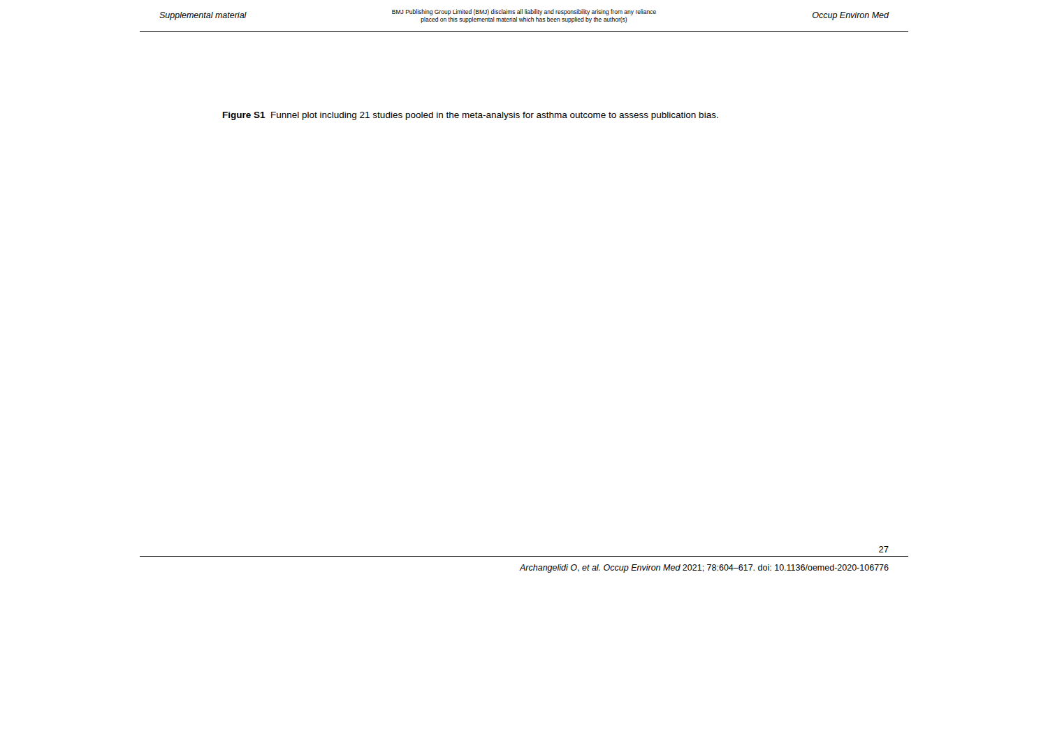Supplemental material
BMJ Publishing Group Limited (BMJ) disclaims all liability and responsibility arising from any reliance
placed on this supplemental material which has been supplied by the author(s)
Occup Environ Med
Figure S1 Funnel plot including 21 studies pooled in the meta-analysis for asthma outcome to assess publication bias.
27
Archangelidi O, et al. Occup Environ Med 2021; 78:604–617. doi: 10.1136/oemed-2020-106776